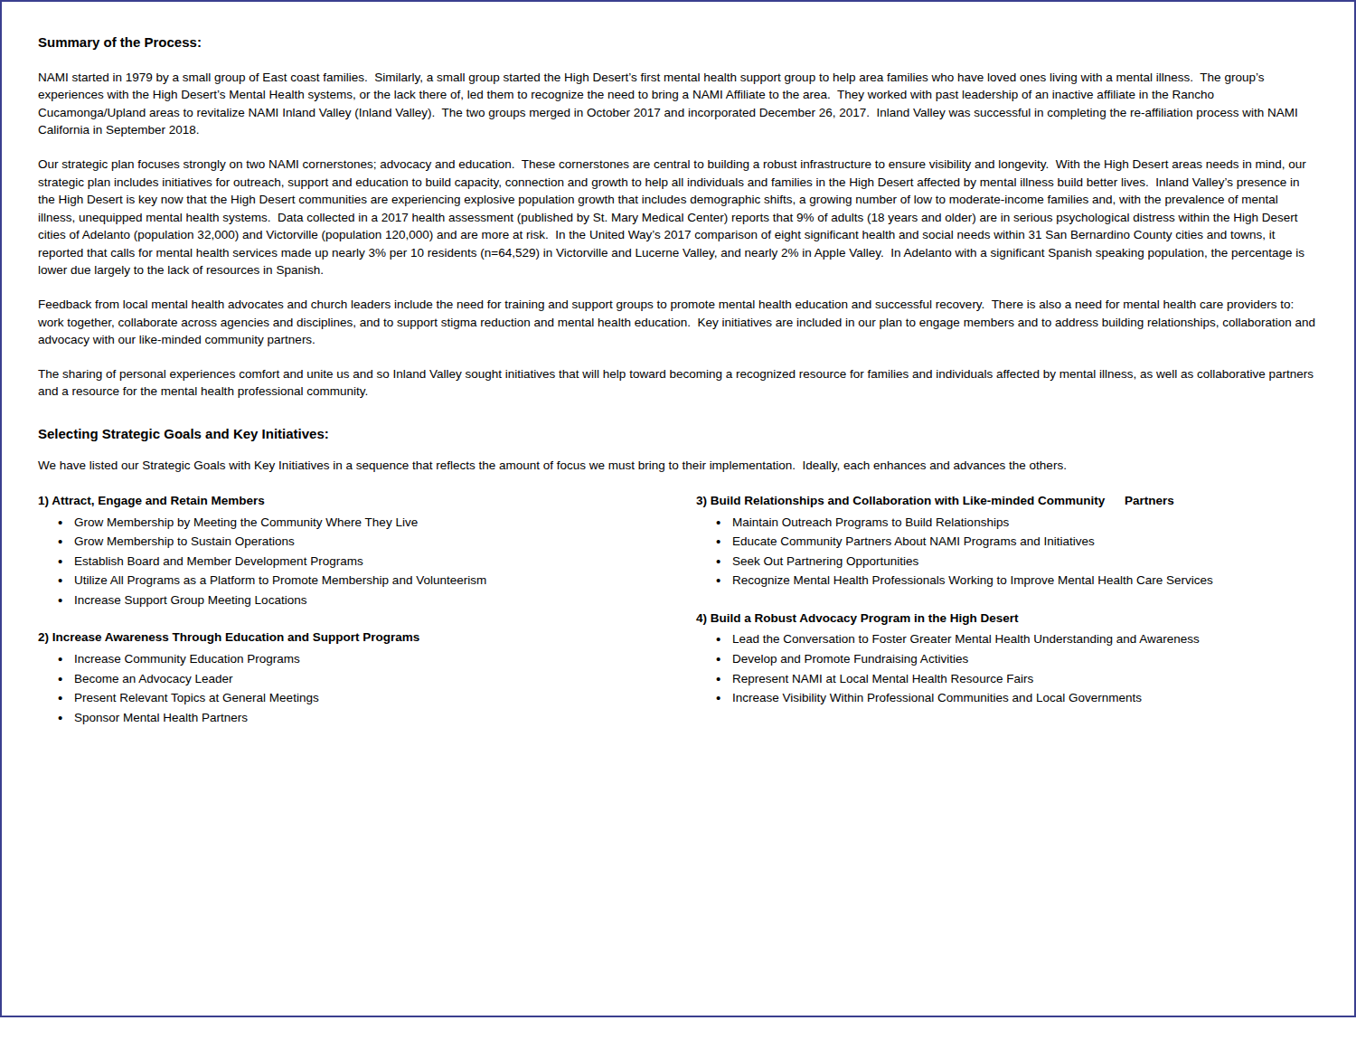Summary of the Process:
NAMI started in 1979 by a small group of East coast families. Similarly, a small group started the High Desert’s first mental health support group to help area families who have loved ones living with a mental illness. The group’s experiences with the High Desert’s Mental Health systems, or the lack there of, led them to recognize the need to bring a NAMI Affiliate to the area. They worked with past leadership of an inactive affiliate in the Rancho Cucamonga/Upland areas to revitalize NAMI Inland Valley (Inland Valley). The two groups merged in October 2017 and incorporated December 26, 2017. Inland Valley was successful in completing the re-affiliation process with NAMI California in September 2018.
Our strategic plan focuses strongly on two NAMI cornerstones; advocacy and education. These cornerstones are central to building a robust infrastructure to ensure visibility and longevity. With the High Desert areas needs in mind, our strategic plan includes initiatives for outreach, support and education to build capacity, connection and growth to help all individuals and families in the High Desert affected by mental illness build better lives. Inland Valley’s presence in the High Desert is key now that the High Desert communities are experiencing explosive population growth that includes demographic shifts, a growing number of low to moderate-income families and, with the prevalence of mental illness, unequipped mental health systems. Data collected in a 2017 health assessment (published by St. Mary Medical Center) reports that 9% of adults (18 years and older) are in serious psychological distress within the High Desert cities of Adelanto (population 32,000) and Victorville (population 120,000) and are more at risk. In the United Way’s 2017 comparison of eight significant health and social needs within 31 San Bernardino County cities and towns, it reported that calls for mental health services made up nearly 3% per 10 residents (n=64,529) in Victorville and Lucerne Valley, and nearly 2% in Apple Valley. In Adelanto with a significant Spanish speaking population, the percentage is lower due largely to the lack of resources in Spanish.
Feedback from local mental health advocates and church leaders include the need for training and support groups to promote mental health education and successful recovery. There is also a need for mental health care providers to: work together, collaborate across agencies and disciplines, and to support stigma reduction and mental health education. Key initiatives are included in our plan to engage members and to address building relationships, collaboration and advocacy with our like-minded community partners.
The sharing of personal experiences comfort and unite us and so Inland Valley sought initiatives that will help toward becoming a recognized resource for families and individuals affected by mental illness, as well as collaborative partners and a resource for the mental health professional community.
Selecting Strategic Goals and Key Initiatives:
We have listed our Strategic Goals with Key Initiatives in a sequence that reflects the amount of focus we must bring to their implementation. Ideally, each enhances and advances the others.
1) Attract, Engage and Retain Members
Grow Membership by Meeting the Community Where They Live
Grow Membership to Sustain Operations
Establish Board and Member Development Programs
Utilize All Programs as a Platform to Promote Membership and Volunteerism
Increase Support Group Meeting Locations
2) Increase Awareness Through Education and Support Programs
Increase Community Education Programs
Become an Advocacy Leader
Present Relevant Topics at General Meetings
Sponsor Mental Health Partners
3) Build Relationships and Collaboration with Like-minded Community Partners
Maintain Outreach Programs to Build Relationships
Educate Community Partners About NAMI Programs and Initiatives
Seek Out Partnering Opportunities
Recognize Mental Health Professionals Working to Improve Mental Health Care Services
4) Build a Robust Advocacy Program in the High Desert
Lead the Conversation to Foster Greater Mental Health Understanding and Awareness
Develop and Promote Fundraising Activities
Represent NAMI at Local Mental Health Resource Fairs
Increase Visibility Within Professional Communities and Local Governments